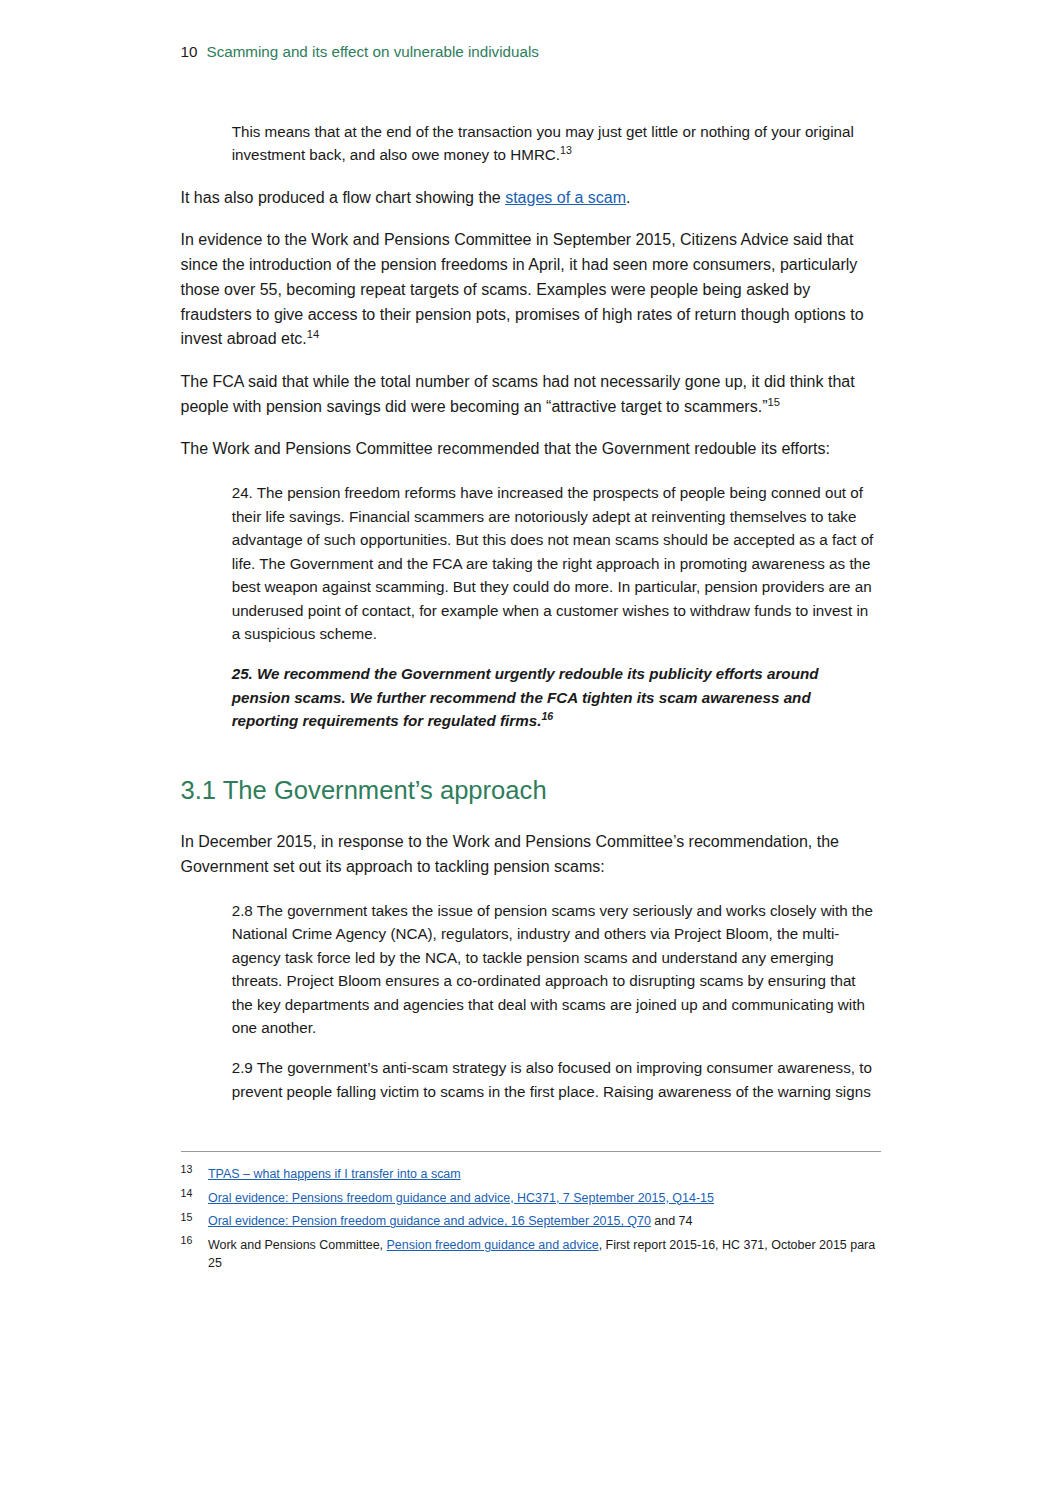10 Scamming and its effect on vulnerable individuals
This means that at the end of the transaction you may just get little or nothing of your original investment back, and also owe money to HMRC.13
It has also produced a flow chart showing the stages of a scam.
In evidence to the Work and Pensions Committee in September 2015, Citizens Advice said that since the introduction of the pension freedoms in April, it had seen more consumers, particularly those over 55, becoming repeat targets of scams. Examples were people being asked by fraudsters to give access to their pension pots, promises of high rates of return though options to invest abroad etc.14
The FCA said that while the total number of scams had not necessarily gone up, it did think that people with pension savings did were becoming an “attractive target to scammers.”15
The Work and Pensions Committee recommended that the Government redouble its efforts:
24. The pension freedom reforms have increased the prospects of people being conned out of their life savings. Financial scammers are notoriously adept at reinventing themselves to take advantage of such opportunities. But this does not mean scams should be accepted as a fact of life. The Government and the FCA are taking the right approach in promoting awareness as the best weapon against scamming. But they could do more. In particular, pension providers are an underused point of contact, for example when a customer wishes to withdraw funds to invest in a suspicious scheme.
25. We recommend the Government urgently redouble its publicity efforts around pension scams. We further recommend the FCA tighten its scam awareness and reporting requirements for regulated firms.16
3.1 The Government’s approach
In December 2015, in response to the Work and Pensions Committee’s recommendation, the Government set out its approach to tackling pension scams:
2.8 The government takes the issue of pension scams very seriously and works closely with the National Crime Agency (NCA), regulators, industry and others via Project Bloom, the multi-agency task force led by the NCA, to tackle pension scams and understand any emerging threats. Project Bloom ensures a co-ordinated approach to disrupting scams by ensuring that the key departments and agencies that deal with scams are joined up and communicating with one another.
2.9 The government’s anti-scam strategy is also focused on improving consumer awareness, to prevent people falling victim to scams in the first place. Raising awareness of the warning signs
13 TPAS – what happens if I transfer into a scam
14 Oral evidence: Pensions freedom guidance and advice, HC371, 7 September 2015, Q14-15
15 Oral evidence: Pension freedom guidance and advice, 16 September 2015, Q70 and 74
16 Work and Pensions Committee, Pension freedom guidance and advice, First report 2015-16, HC 371, October 2015 para 25